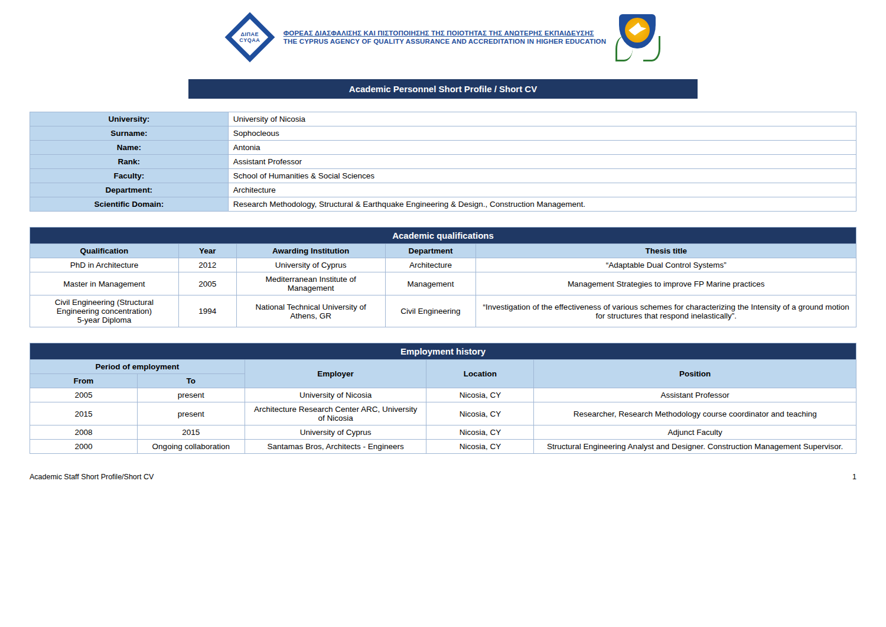ΔΙΠΑΕ
CYQAA
ΦΟΡΕΑΣ ΔΙΑΣΦΑΛΙΣΗΣ ΚΑΙ ΠΙΣΤΟΠΟΙΗΣΗΣ ΤΗΣ ΠΟΙΟΤΗΤΑΣ ΤΗΣ ΑΝΩΤΕΡΗΣ ΕΚΠΑΙΔΕΥΣΗΣ
THE CYPRUS AGENCY OF QUALITY ASSURANCE AND ACCREDITATION IN HIGHER EDUCATION
Academic Personnel Short Profile / Short CV
| University: | University of Nicosia |
| Surname: | Sophocleous |
| Name: | Antonia |
| Rank: | Assistant Professor |
| Faculty: | School of Humanities & Social Sciences |
| Department: | Architecture |
| Scientific Domain: | Research Methodology, Structural & Earthquake Engineering & Design., Construction Management. |
| Academic qualifications |
| Qualification | Year | Awarding Institution | Department | Thesis title |
| PhD in Architecture | 2012 | University of Cyprus | Architecture | “Adaptable Dual Control Systems” |
| Master in Management | 2005 | Mediterranean Institute of Management | Management | Management Strategies to improve FP Marine practices |
| Civil Engineering (Structural Engineering concentration) 5-year Diploma | 1994 | National Technical University of Athens, GR | Civil Engineering | “Investigation of the effectiveness of various schemes for characterizing the Intensity of a ground motion for structures that respond inelastically”. |
| Employment history |
| Period of employment | Employer | Location | Position |
| From | To |
| 2005 | present | University of Nicosia | Nicosia, CY | Assistant Professor |
| 2015 | present | Architecture Research Center ARC, University of Nicosia | Nicosia, CY | Researcher, Research Methodology course coordinator and teaching |
| 2008 | 2015 | University of Cyprus | Nicosia, CY | Adjunct Faculty |
| 2000 | Ongoing collaboration | Santamas Bros, Architects - Engineers | Nicosia, CY | Structural Engineering Analyst and Designer. Construction Management Supervisor. |
Academic Staff Short Profile/Short CV
1